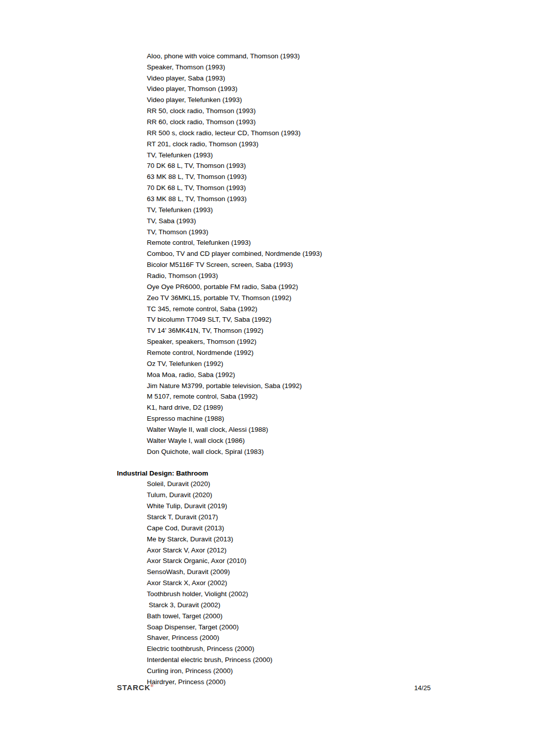Aloo, phone with voice command, Thomson (1993)
Speaker, Thomson (1993)
Video player, Saba (1993)
Video player, Thomson (1993)
Video player, Telefunken (1993)
RR 50, clock radio, Thomson (1993)
RR 60, clock radio, Thomson (1993)
RR 500 s, clock radio, lecteur CD, Thomson (1993)
RT 201, clock radio, Thomson (1993)
TV, Telefunken (1993)
70 DK 68 L, TV, Thomson (1993)
63 MK 88 L, TV, Thomson (1993)
70 DK 68 L, TV, Thomson (1993)
63 MK 88 L, TV, Thomson (1993)
TV, Telefunken (1993)
TV, Saba (1993)
TV, Thomson (1993)
Remote control, Telefunken (1993)
Comboo, TV and CD player combined, Nordmende (1993)
Bicolor M5116F TV Screen, screen, Saba (1993)
Radio, Thomson (1993)
Oye Oye PR6000, portable FM radio, Saba (1992)
Zeo TV 36MKL15, portable TV, Thomson (1992)
TC 345, remote control, Saba (1992)
TV bicolumn T7049 SLT, TV, Saba (1992)
TV 14’ 36MK41N, TV, Thomson (1992)
Speaker, speakers, Thomson (1992)
Remote control, Nordmende (1992)
Oz TV, Telefunken (1992)
Moa Moa, radio, Saba (1992)
Jim Nature M3799, portable television, Saba (1992)
M 5107, remote control, Saba (1992)
K1, hard drive, D2 (1989)
Espresso machine (1988)
Walter Wayle II, wall clock, Alessi (1988)
Walter Wayle I, wall clock (1986)
Don Quichote, wall clock, Spiral (1983)
Industrial Design: Bathroom
Soleil, Duravit (2020)
Tulum, Duravit (2020)
White Tulip, Duravit (2019)
Starck T, Duravit (2017)
Cape Cod, Duravit (2013)
Me by Starck, Duravit (2013)
Axor Starck V, Axor (2012)
Axor Starck Organic, Axor (2010)
SensoWash, Duravit (2009)
Axor Starck X, Axor (2002)
Toothbrush holder, Violight (2002)
Starck 3, Duravit (2002)
Bath towel, Target (2000)
Soap Dispenser, Target (2000)
Shaver, Princess (2000)
Electric toothbrush, Princess (2000)
Interdental electric brush, Princess (2000)
Curling iron, Princess (2000)
Hairdryer, Princess (2000)
STARCK® 14/25